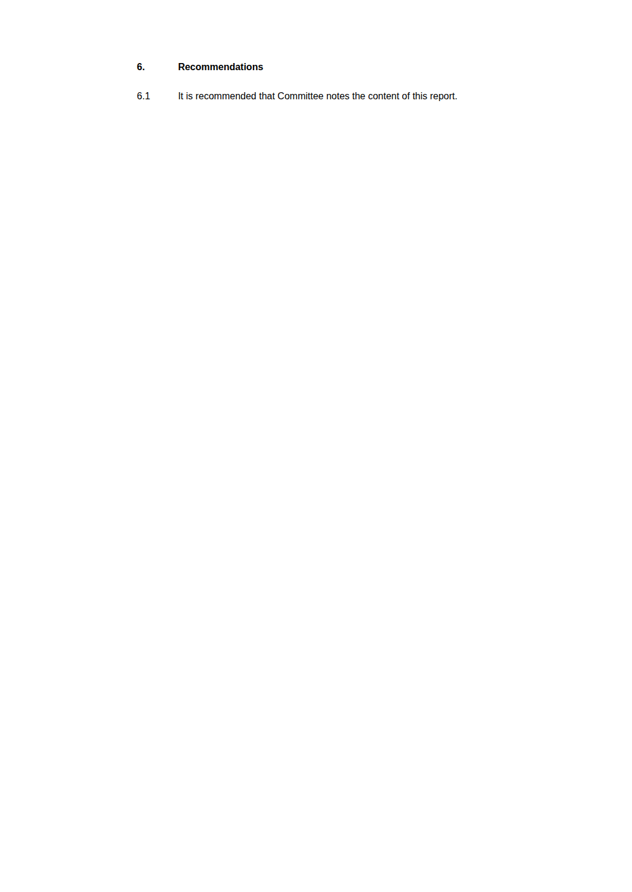6.
Recommendations
6.1
It is recommended that Committee notes the content of this report.